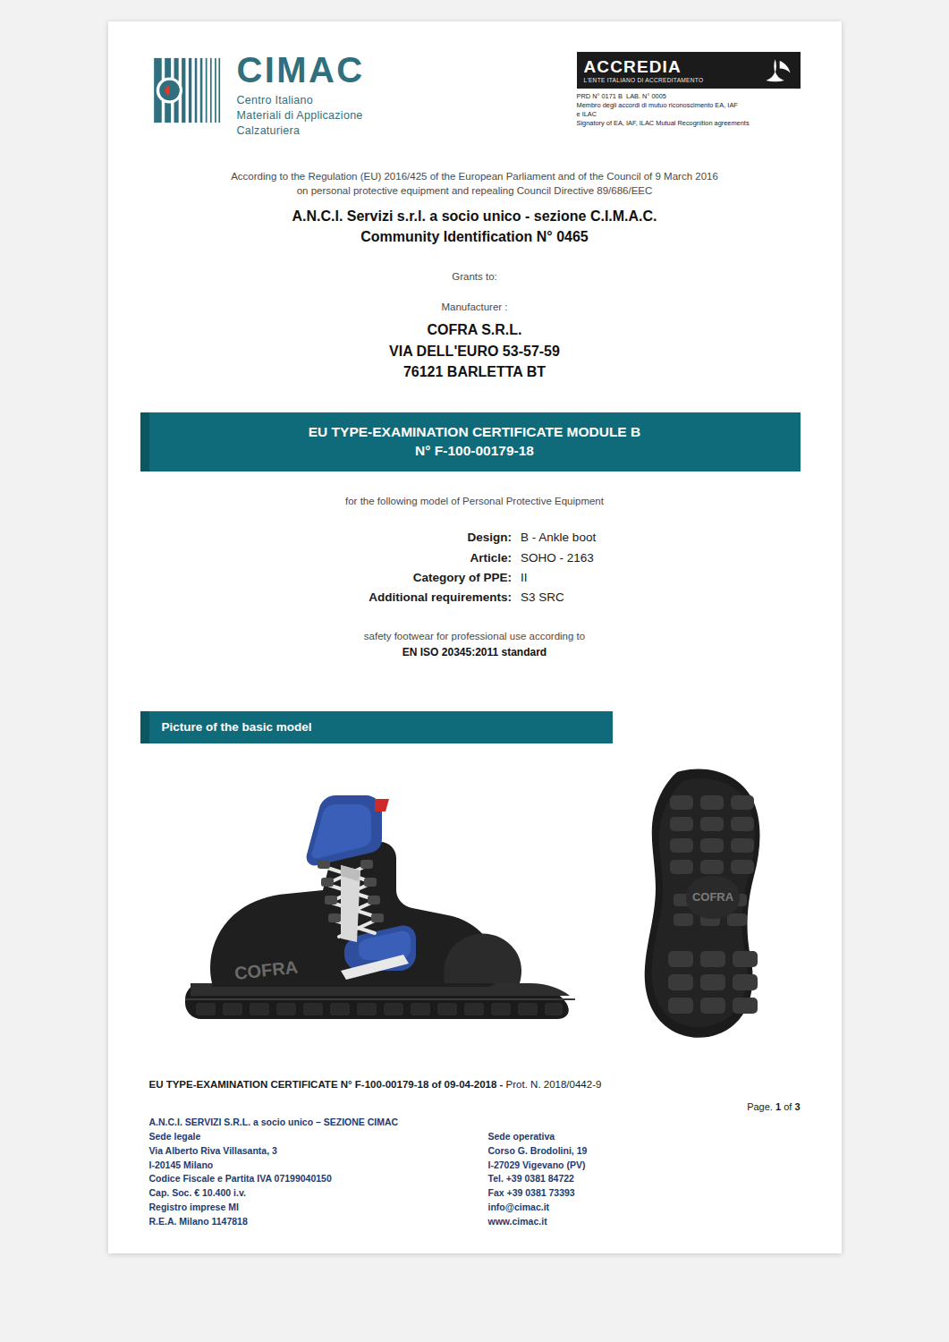CIMAC
Centro Italiano
Materiali di Applicazione
Calzaturiera
ACCREDIA
L'ENTE ITALIANO DI ACCREDITAMENTO
PRD N° 0171 B LAB. N° 0005
Membro degli accordi di mutuo riconoscimento EA, IAF
e ILAC
Signatory of EA, IAF, ILAC Mutual Recognition agreements
According to the Regulation (EU) 2016/425 of the European Parliament and of the Council of 9 March 2016
on personal protective equipment and repealing Council Directive 89/686/EEC
A.N.C.I. Servizi s.r.l. a socio unico - sezione C.I.M.A.C.
Community Identification N° 0465
Grants to:
Manufacturer :
COFRA S.R.L.
VIA DELL'EURO 53-57-59
76121 BARLETTA BT
EU TYPE-EXAMINATION CERTIFICATE MODULE B
N° F-100-00179-18
for the following model of Personal Protective Equipment
| Design: | B - Ankle boot |
| Article: | SOHO - 2163 |
| Category of PPE: | II |
| Additional requirements: | S3 SRC |
safety footwear for professional use according to
EN ISO 20345:2011 standard
Picture of the basic model
COFRA
COFRA
EU TYPE-EXAMINATION CERTIFICATE N° F-100-00179-18 of 09-04-2018 - Prot. N. 2018/0442-9
Page. 1 of 3
A.N.C.I. SERVIZI S.R.L. a socio unico – SEZIONE CIMAC
Sede legale
Via Alberto Riva Villasanta, 3
I-20145 Milano
Codice Fiscale e Partita IVA 07199040150
Cap. Soc. € 10.400 i.v.
Registro imprese MI
R.E.A. Milano 1147818
Sede operativa
Corso G. Brodolini, 19
I-27029 Vigevano (PV)
Tel. +39 0381 84722
Fax +39 0381 73393
info@cimac.it
www.cimac.it